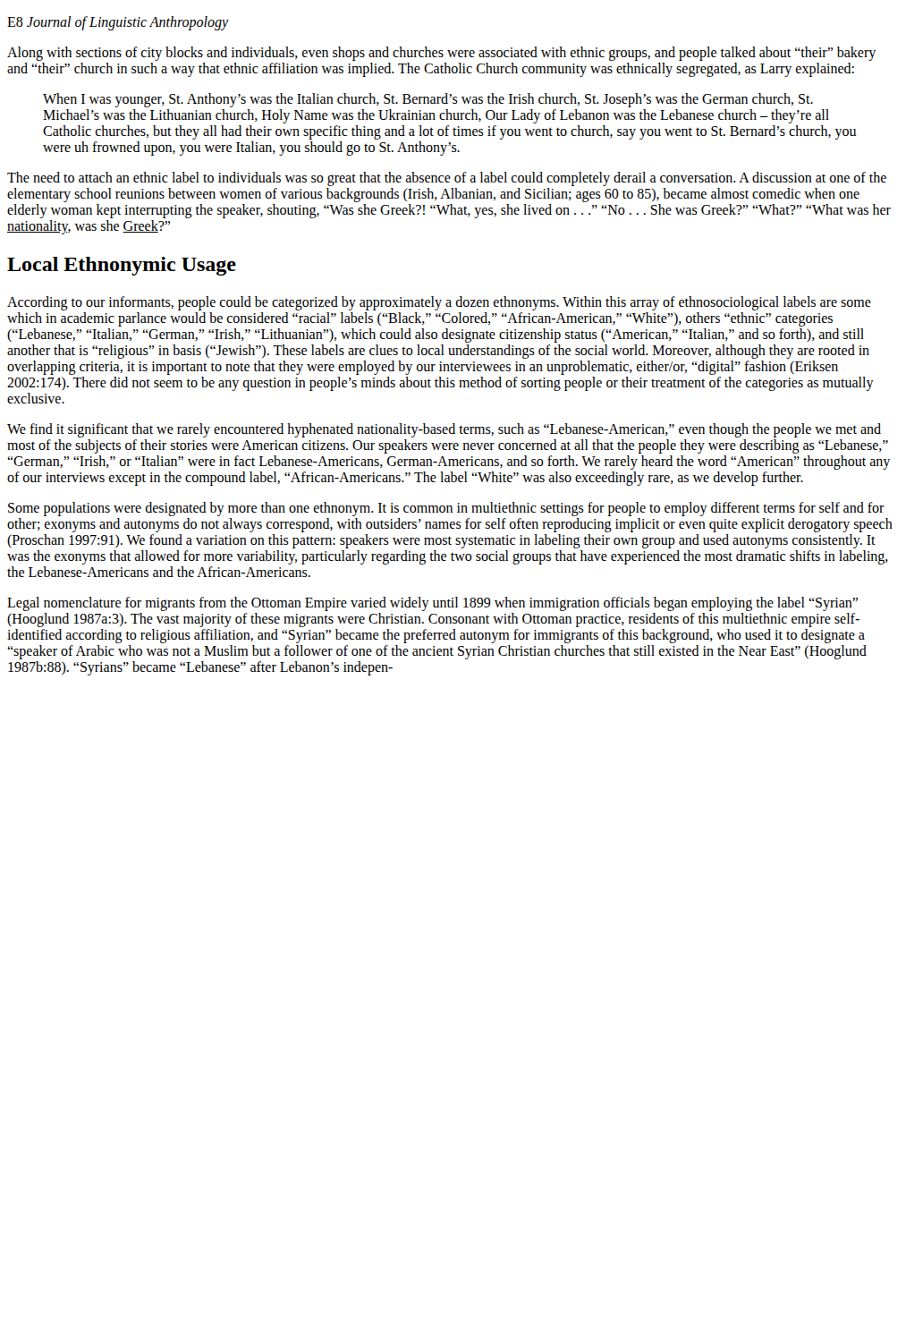E8 Journal of Linguistic Anthropology
Along with sections of city blocks and individuals, even shops and churches were associated with ethnic groups, and people talked about “their” bakery and “their” church in such a way that ethnic affiliation was implied. The Catholic Church community was ethnically segregated, as Larry explained:
When I was younger, St. Anthony’s was the Italian church, St. Bernard’s was the Irish church, St. Joseph’s was the German church, St. Michael’s was the Lithuanian church, Holy Name was the Ukrainian church, Our Lady of Lebanon was the Lebanese church – they’re all Catholic churches, but they all had their own specific thing and a lot of times if you went to church, say you went to St. Bernard’s church, you were uh frowned upon, you were Italian, you should go to St. Anthony’s.
The need to attach an ethnic label to individuals was so great that the absence of a label could completely derail a conversation. A discussion at one of the elementary school reunions between women of various backgrounds (Irish, Albanian, and Sicilian; ages 60 to 85), became almost comedic when one elderly woman kept interrupting the speaker, shouting, “Was she Greek?! “What, yes, she lived on . . .” “No . . . She was Greek?” “What?” “What was her nationality, was she Greek?”
Local Ethnonymic Usage
According to our informants, people could be categorized by approximately a dozen ethnonyms. Within this array of ethnosociological labels are some which in academic parlance would be considered “racial” labels (“Black,” “Colored,” “African-American,” “White”), others “ethnic” categories (“Lebanese,” “Italian,” “German,” “Irish,” “Lithuanian”), which could also designate citizenship status (“American,” “Italian,” and so forth), and still another that is “religious” in basis (“Jewish”). These labels are clues to local understandings of the social world. Moreover, although they are rooted in overlapping criteria, it is important to note that they were employed by our interviewees in an unproblematic, either/or, “digital” fashion (Eriksen 2002:174). There did not seem to be any question in people’s minds about this method of sorting people or their treatment of the categories as mutually exclusive.
We find it significant that we rarely encountered hyphenated nationality-based terms, such as “Lebanese-American,” even though the people we met and most of the subjects of their stories were American citizens. Our speakers were never concerned at all that the people they were describing as “Lebanese,” “German,” “Irish,” or “Italian” were in fact Lebanese-Americans, German-Americans, and so forth. We rarely heard the word “American” throughout any of our interviews except in the compound label, “African-Americans.” The label “White” was also exceedingly rare, as we develop further.
Some populations were designated by more than one ethnonym. It is common in multiethnic settings for people to employ different terms for self and for other; exonyms and autonyms do not always correspond, with outsiders’ names for self often reproducing implicit or even quite explicit derogatory speech (Proschan 1997:91). We found a variation on this pattern: speakers were most systematic in labeling their own group and used autonyms consistently. It was the exonyms that allowed for more variability, particularly regarding the two social groups that have experienced the most dramatic shifts in labeling, the Lebanese-Americans and the African-Americans.
Legal nomenclature for migrants from the Ottoman Empire varied widely until 1899 when immigration officials began employing the label “Syrian” (Hooglund 1987a:3). The vast majority of these migrants were Christian. Consonant with Ottoman practice, residents of this multiethnic empire self-identified according to religious affiliation, and “Syrian” became the preferred autonym for immigrants of this background, who used it to designate a “speaker of Arabic who was not a Muslim but a follower of one of the ancient Syrian Christian churches that still existed in the Near East” (Hooglund 1987b:88). “Syrians” became “Lebanese” after Lebanon’s indepen-